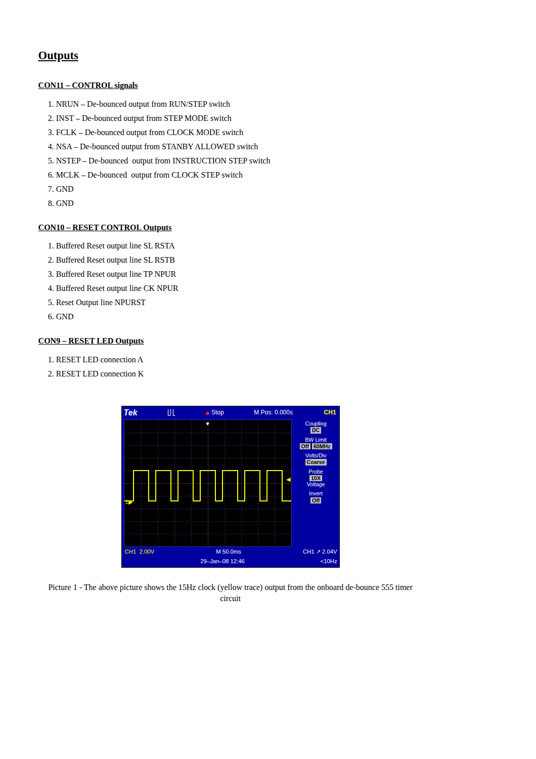Outputs
CON11 – CONTROL signals
NRUN – De-bounced output from RUN/STEP switch
INST – De-bounced output from STEP MODE switch
FCLK – De-bounced output from CLOCK MODE switch
NSA – De-bounced output from STANBY ALLOWED switch
NSTEP – De-bounced output from INSTRUCTION STEP switch
MCLK – De-bounced output from CLOCK STEP switch
GND
GND
CON10 – RESET CONTROL Outputs
Buffered Reset output line SL RSTA
Buffered Reset output line SL RSTB
Buffered Reset output line TP NPUR
Buffered Reset output line CK NPUR
Reset Output line NPURST
GND
CON9 – RESET LED Outputs
RESET LED connection A
RESET LED connection K
Tek ⎣⎢⎣ ● Stop M Pos: 0.000s CH1
▼
1▶
◀
Coupling
DC
BW Limit
Off
60MHz
Volts/Div
Coarse
Probe
10X
Voltage
Invert
Off
CH1 2.00V M 50.0ms CH1 ↗ 2.04V
29–Jan–08 12:46 <10Hz
Picture 1 - The above picture shows the 15Hz clock (yellow trace) output from the onboard de-bounce 555 timer circuit